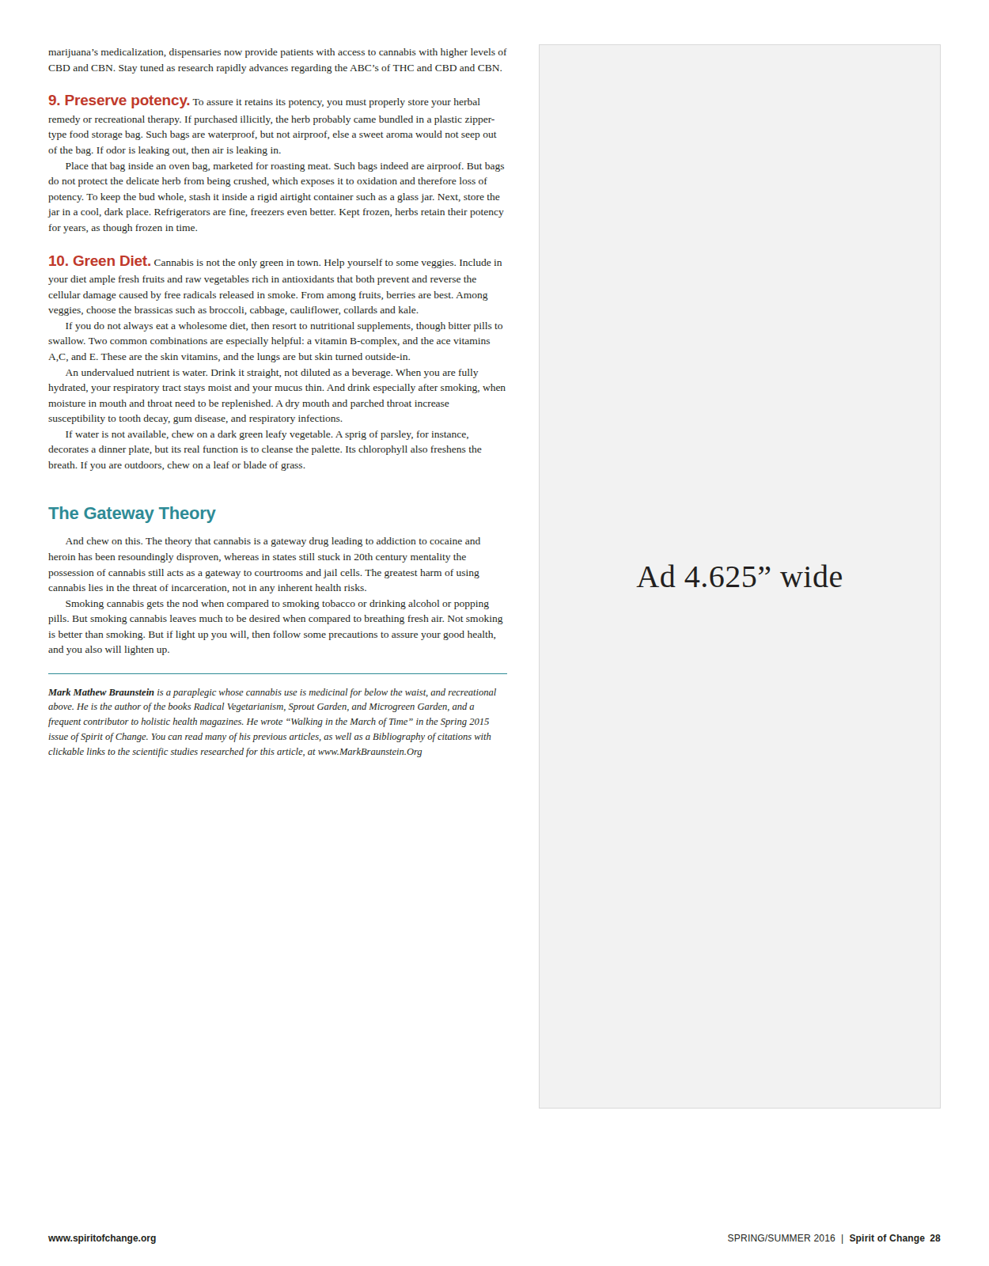marijuana’s medicalization, dispensaries now provide patients with access to cannabis with higher levels of CBD and CBN. Stay tuned as research rapidly advances regarding the ABC’s of THC and CBD and CBN.
9. Preserve potency. To assure it retains its potency, you must properly store your herbal remedy or recreational therapy. If purchased illicitly, the herb probably came bundled in a plastic zipper-type food storage bag. Such bags are waterproof, but not airproof, else a sweet aroma would not seep out of the bag. If odor is leaking out, then air is leaking in.
Place that bag inside an oven bag, marketed for roasting meat. Such bags indeed are airproof. But bags do not protect the delicate herb from being crushed, which exposes it to oxidation and therefore loss of potency. To keep the bud whole, stash it inside a rigid airtight container such as a glass jar. Next, store the jar in a cool, dark place. Refrigerators are fine, freezers even better. Kept frozen, herbs retain their potency for years, as though frozen in time.
10. Green Diet. Cannabis is not the only green in town. Help yourself to some veggies. Include in your diet ample fresh fruits and raw vegetables rich in antioxidants that both prevent and reverse the cellular damage caused by free radicals released in smoke. From among fruits, berries are best. Among veggies, choose the brassicas such as broccoli, cabbage, cauliflower, collards and kale.
If you do not always eat a wholesome diet, then resort to nutritional supplements, though bitter pills to swallow. Two common combinations are especially helpful: a vitamin B-complex, and the ace vitamins A,C, and E. These are the skin vitamins, and the lungs are but skin turned outside-in.
An undervalued nutrient is water. Drink it straight, not diluted as a beverage. When you are fully hydrated, your respiratory tract stays moist and your mucus thin. And drink especially after smoking, when moisture in mouth and throat need to be replenished. A dry mouth and parched throat increase susceptibility to tooth decay, gum disease, and respiratory infections.
If water is not available, chew on a dark green leafy vegetable. A sprig of parsley, for instance, decorates a dinner plate, but its real function is to cleanse the palette. Its chlorophyll also freshens the breath. If you are outdoors, chew on a leaf or blade of grass.
The Gateway Theory
And chew on this. The theory that cannabis is a gateway drug leading to addiction to cocaine and heroin has been resoundingly disproven, whereas in states still stuck in 20th century mentality the possession of cannabis still acts as a gateway to courtrooms and jail cells. The greatest harm of using cannabis lies in the threat of incarceration, not in any inherent health risks.
Smoking cannabis gets the nod when compared to smoking tobacco or drinking alcohol or popping pills. But smoking cannabis leaves much to be desired when compared to breathing fresh air. Not smoking is better than smoking. But if light up you will, then follow some precautions to assure your good health, and you also will lighten up.
Mark Mathew Braunstein is a paraplegic whose cannabis use is medicinal for below the waist, and recreational above. He is the author of the books Radical Vegetarianism, Sprout Garden, and Microgreen Garden, and a frequent contributor to holistic health magazines. He wrote “Walking in the March of Time” in the Spring 2015 issue of Spirit of Change. You can read many of his previous articles, as well as a Bibliography of citations with clickable links to the scientific studies researched for this article, at www.MarkBraunstein.Org
Ad 4.625” wide
www.spiritofchange.org
SPRING/SUMMER 2016 | Spirit of Change 28